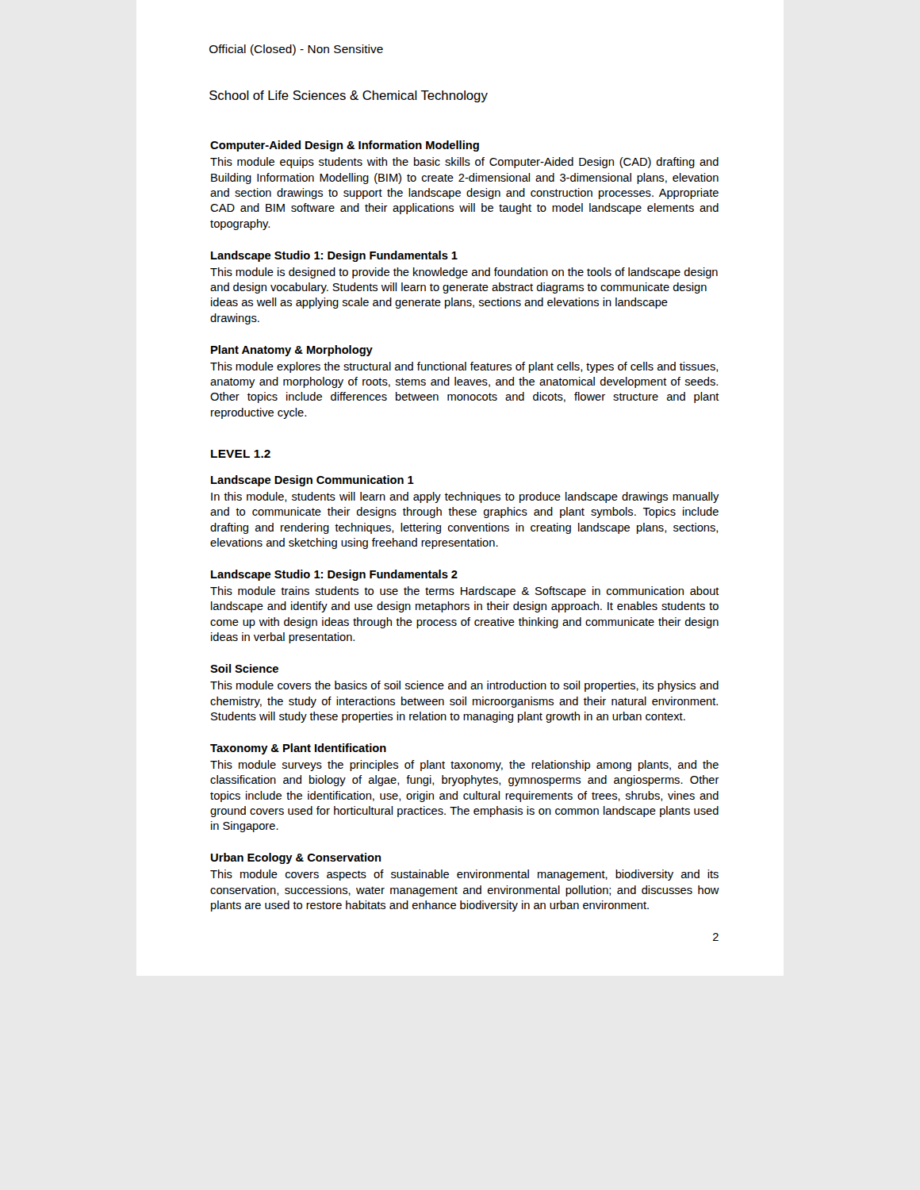Official (Closed) - Non Sensitive
School of Life Sciences & Chemical Technology
Computer-Aided Design & Information Modelling
This module equips students with the basic skills of Computer-Aided Design (CAD) drafting and Building Information Modelling (BIM) to create 2-dimensional and 3-dimensional plans, elevation and section drawings to support the landscape design and construction processes. Appropriate CAD and BIM software and their applications will be taught to model landscape elements and topography.
Landscape Studio 1: Design Fundamentals 1
This module is designed to provide the knowledge and foundation on the tools of landscape design and design vocabulary. Students will learn to generate abstract diagrams to communicate design ideas as well as applying scale and generate plans, sections and elevations in landscape drawings.
Plant Anatomy & Morphology
This module explores the structural and functional features of plant cells, types of cells and tissues, anatomy and morphology of roots, stems and leaves, and the anatomical development of seeds. Other topics include differences between monocots and dicots, flower structure and plant reproductive cycle.
LEVEL 1.2
Landscape Design Communication 1
In this module, students will learn and apply techniques to produce landscape drawings manually and to communicate their designs through these graphics and plant symbols. Topics include drafting and rendering techniques, lettering conventions in creating landscape plans, sections, elevations and sketching using freehand representation.
Landscape Studio 1: Design Fundamentals 2
This module trains students to use the terms Hardscape & Softscape in communication about landscape and identify and use design metaphors in their design approach. It enables students to come up with design ideas through the process of creative thinking and communicate their design ideas in verbal presentation.
Soil Science
This module covers the basics of soil science and an introduction to soil properties, its physics and chemistry, the study of interactions between soil microorganisms and their natural environment. Students will study these properties in relation to managing plant growth in an urban context.
Taxonomy & Plant Identification
This module surveys the principles of plant taxonomy, the relationship among plants, and the classification and biology of algae, fungi, bryophytes, gymnosperms and angiosperms. Other topics include the identification, use, origin and cultural requirements of trees, shrubs, vines and ground covers used for horticultural practices. The emphasis is on common landscape plants used in Singapore.
Urban Ecology & Conservation
This module covers aspects of sustainable environmental management, biodiversity and its conservation, successions, water management and environmental pollution; and discusses how plants are used to restore habitats and enhance biodiversity in an urban environment.
2